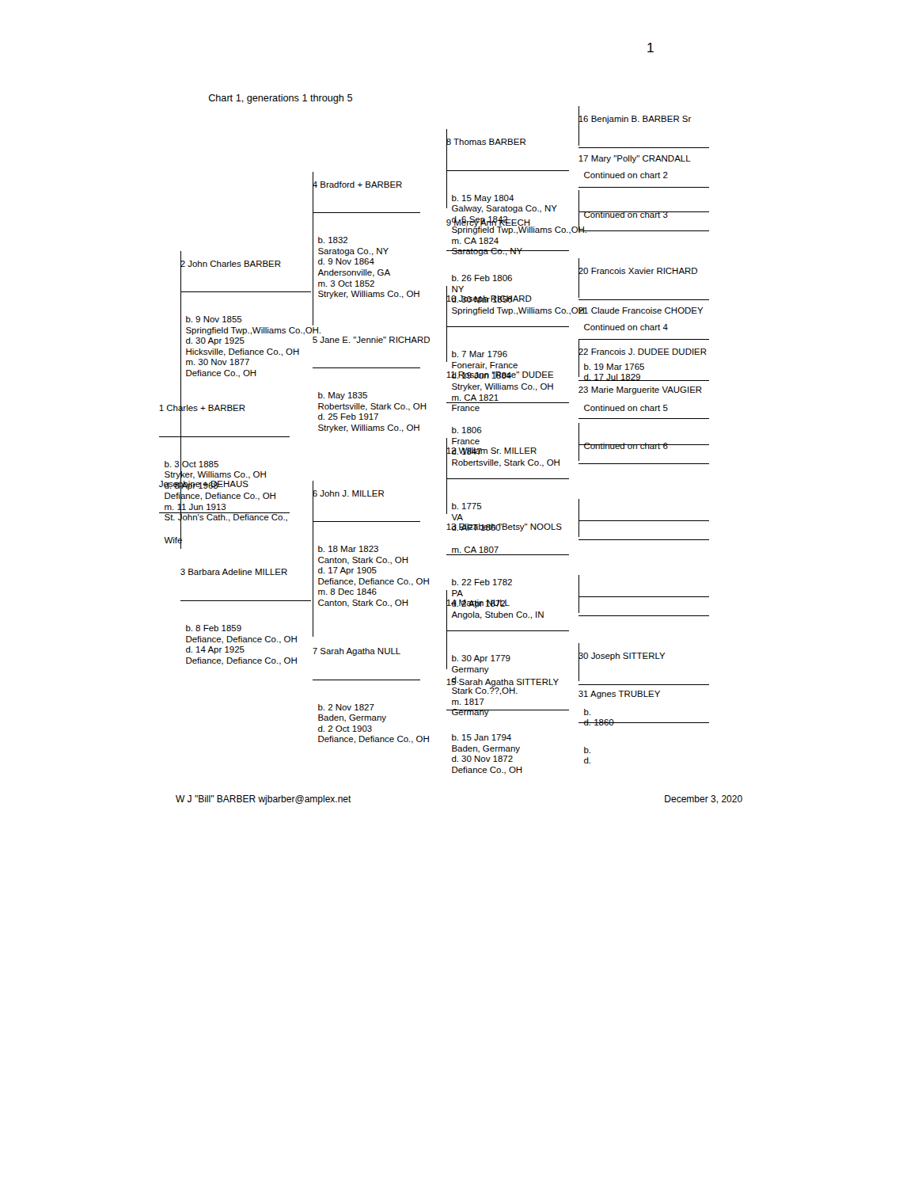1
Chart 1, generations 1 through 5
1 Charles + BARBER b. 3 Oct 1885 Stryker, Williams Co., OH d. 8 Apr 1968 Defiance, Defiance Co., OH m. 11 Jun 1913 St. John's Cath., Defiance Co.,
Josephine + DEHAUS Wife
2 John Charles BARBER b. 9 Nov 1855 Springfield Twp.,Williams Co.,OH. d. 30 Apr 1925 Hicksville, Defiance Co., OH m. 30 Nov 1877 Defiance Co., OH
3 Barbara Adeline MILLER b. 8 Feb 1859 Defiance, Defiance Co., OH d. 14 Apr 1925 Defiance, Defiance Co., OH
4 Bradford + BARBER b. 1832 Saratoga Co., NY d. 9 Nov 1864 Andersonville, GA m. 3 Oct 1852 Stryker, Williams Co., OH
5 Jane E. "Jennie" RICHARD b. May 1835 Robertsville, Stark Co., OH d. 25 Feb 1917 Stryker, Williams Co., OH
6 John J. MILLER b. 18 Mar 1823 Canton, Stark Co., OH d. 17 Apr 1905 Defiance, Defiance Co., OH m. 8 Dec 1846 Canton, Stark Co., OH
7 Sarah Agatha NULL b. 2 Nov 1827 Baden, Germany d. 2 Oct 1903 Defiance, Defiance Co., OH
8 Thomas BARBER b. 15 May 1804 Galway, Saratoga Co., NY d. 6 Sep 1842 Springfield Twp.,Williams Co.,OH. m. CA 1824 Saratoga Co., NY
9 Mercy Ann KEECH b. 26 Feb 1806 NY d. 30 Mar 1856 Springfield Twp.,Williams Co.,OH.
10 Joseph RICHARD b. 7 Mar 1796 Fonerair, France d. 19 Jun 1884 Stryker, Williams Co., OH m. CA 1821 France
11 Rosann "Rose" DUDEE b. 1806 France d. 1847 Robertsville, Stark Co., OH
12 William Sr. MILLER b. 1775 VA d. AFT 1860 m. CA 1807
13 Elizabeth "Betsy" NOOLS b. 22 Feb 1782 PA d. 2 Apr 1872 Angola, Stuben Co., IN
14 Martin NULL b. 30 Apr 1779 Germany d. Stark Co.??,OH. m. 1817 Germany
15 Sarah Agatha SITTERLY b. 15 Jan 1794 Baden, Germany d. 30 Nov 1872 Defiance Co., OH
16 Benjamin B. BARBER Sr Continued on chart 2
17 Mary "Polly" CRANDALL Continued on chart 3
20 Francois Xavier RICHARD Continued on chart 4
21 Claude Francoise CHODEY b. 19 Mar 1765 d. 17 Jul 1829
22 Francois J. DUDEE DUDIER Continued on chart 5
23 Marie Marguerite VAUGIER Continued on chart 6
30 Joseph SITTERLY b. d. 1860
31 Agnes TRUBLEY b. d.
W J "Bill" BARBER wjbarber@amplex.net December 3, 2020